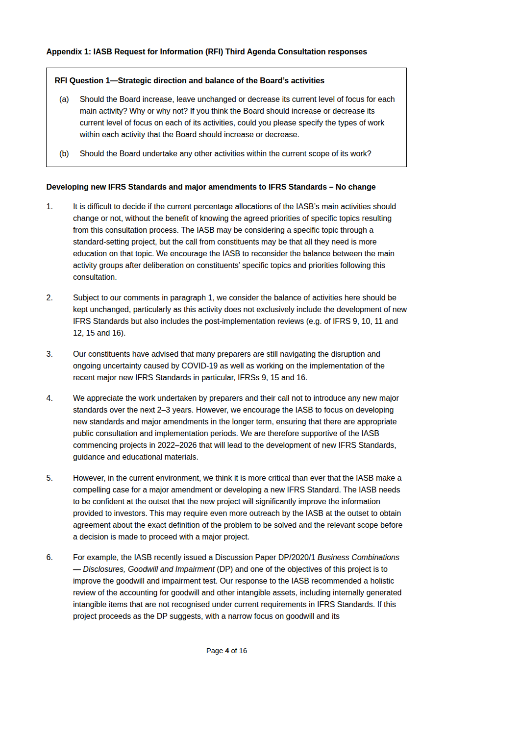Appendix 1: IASB Request for Information (RFI) Third Agenda Consultation responses
RFI Question 1—Strategic direction and balance of the Board’s activities
(a) Should the Board increase, leave unchanged or decrease its current level of focus for each main activity? Why or why not? If you think the Board should increase or decrease its current level of focus on each of its activities, could you please specify the types of work within each activity that the Board should increase or decrease.
(b) Should the Board undertake any other activities within the current scope of its work?
Developing new IFRS Standards and major amendments to IFRS Standards – No change
It is difficult to decide if the current percentage allocations of the IASB’s main activities should change or not, without the benefit of knowing the agreed priorities of specific topics resulting from this consultation process. The IASB may be considering a specific topic through a standard-setting project, but the call from constituents may be that all they need is more education on that topic. We encourage the IASB to reconsider the balance between the main activity groups after deliberation on constituents’ specific topics and priorities following this consultation.
Subject to our comments in paragraph 1, we consider the balance of activities here should be kept unchanged, particularly as this activity does not exclusively include the development of new IFRS Standards but also includes the post-implementation reviews (e.g. of IFRS 9, 10, 11 and 12, 15 and 16).
Our constituents have advised that many preparers are still navigating the disruption and ongoing uncertainty caused by COVID-19 as well as working on the implementation of the recent major new IFRS Standards in particular, IFRSs 9, 15 and 16.
We appreciate the work undertaken by preparers and their call not to introduce any new major standards over the next 2–3 years. However, we encourage the IASB to focus on developing new standards and major amendments in the longer term, ensuring that there are appropriate public consultation and implementation periods. We are therefore supportive of the IASB commencing projects in 2022–2026 that will lead to the development of new IFRS Standards, guidance and educational materials.
However, in the current environment, we think it is more critical than ever that the IASB make a compelling case for a major amendment or developing a new IFRS Standard. The IASB needs to be confident at the outset that the new project will significantly improve the information provided to investors. This may require even more outreach by the IASB at the outset to obtain agreement about the exact definition of the problem to be solved and the relevant scope before a decision is made to proceed with a major project.
For example, the IASB recently issued a Discussion Paper DP/2020/1 Business Combinations — Disclosures, Goodwill and Impairment (DP) and one of the objectives of this project is to improve the goodwill and impairment test. Our response to the IASB recommended a holistic review of the accounting for goodwill and other intangible assets, including internally generated intangible items that are not recognised under current requirements in IFRS Standards. If this project proceeds as the DP suggests, with a narrow focus on goodwill and its
Page 4 of 16